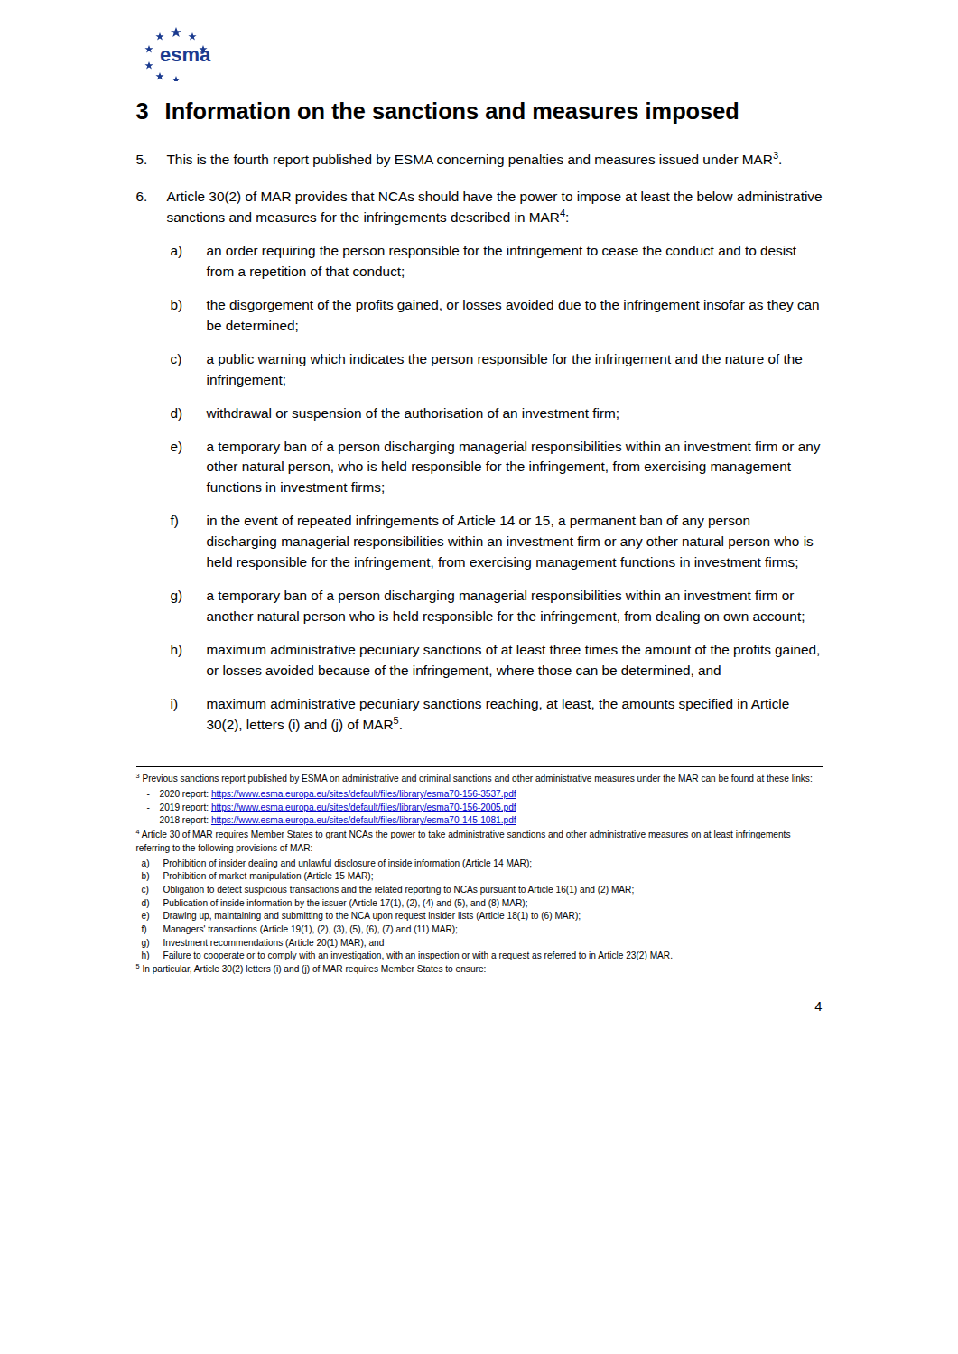esma
3 Information on the sanctions and measures imposed
This is the fourth report published by ESMA concerning penalties and measures issued under MAR3.
Article 30(2) of MAR provides that NCAs should have the power to impose at least the below administrative sanctions and measures for the infringements described in MAR4:
an order requiring the person responsible for the infringement to cease the conduct and to desist from a repetition of that conduct;
the disgorgement of the profits gained, or losses avoided due to the infringement insofar as they can be determined;
a public warning which indicates the person responsible for the infringement and the nature of the infringement;
withdrawal or suspension of the authorisation of an investment firm;
a temporary ban of a person discharging managerial responsibilities within an investment firm or any other natural person, who is held responsible for the infringement, from exercising management functions in investment firms;
in the event of repeated infringements of Article 14 or 15, a permanent ban of any person discharging managerial responsibilities within an investment firm or any other natural person who is held responsible for the infringement, from exercising management functions in investment firms;
a temporary ban of a person discharging managerial responsibilities within an investment firm or another natural person who is held responsible for the infringement, from dealing on own account;
maximum administrative pecuniary sanctions of at least three times the amount of the profits gained, or losses avoided because of the infringement, where those can be determined, and
maximum administrative pecuniary sanctions reaching, at least, the amounts specified in Article 30(2), letters (i) and (j) of MAR5.
3 Previous sanctions report published by ESMA on administrative and criminal sanctions and other administrative measures under the MAR can be found at these links:
2020 report: https://www.esma.europa.eu/sites/default/files/library/esma70-156-3537.pdf
2019 report: https://www.esma.europa.eu/sites/default/files/library/esma70-156-2005.pdf
2018 report: https://www.esma.europa.eu/sites/default/files/library/esma70-145-1081.pdf
4 Article 30 of MAR requires Member States to grant NCAs the power to take administrative sanctions and other administrative measures on at least infringements referring to the following provisions of MAR:
Prohibition of insider dealing and unlawful disclosure of inside information (Article 14 MAR);
Prohibition of market manipulation (Article 15 MAR);
Obligation to detect suspicious transactions and the related reporting to NCAs pursuant to Article 16(1) and (2) MAR;
Publication of inside information by the issuer (Article 17(1), (2), (4) and (5), and (8) MAR);
Drawing up, maintaining and submitting to the NCA upon request insider lists (Article 18(1) to (6) MAR);
Managers' transactions (Article 19(1), (2), (3), (5), (6), (7) and (11) MAR);
Investment recommendations (Article 20(1) MAR), and
Failure to cooperate or to comply with an investigation, with an inspection or with a request as referred to in Article 23(2) MAR.
5 In particular, Article 30(2) letters (i) and (j) of MAR requires Member States to ensure:
4